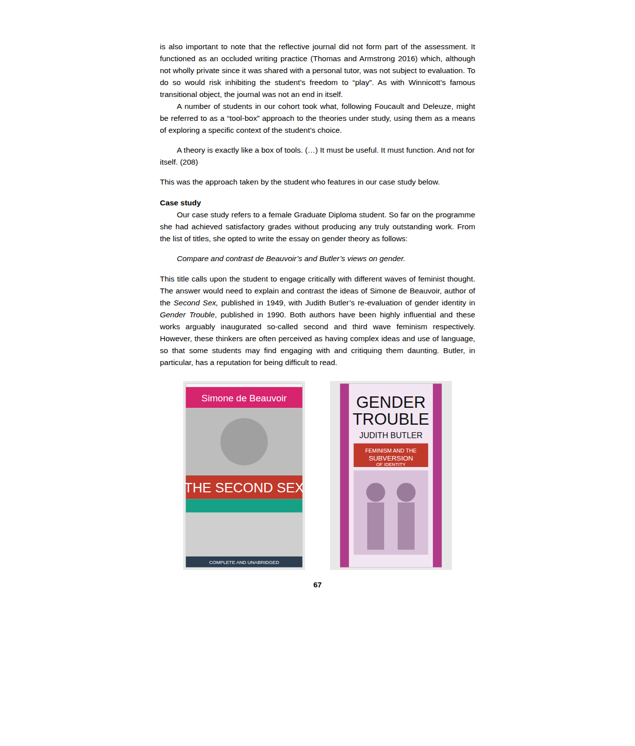is also important to note that the reflective journal did not form part of the assessment. It functioned as an occluded writing practice (Thomas and Armstrong 2016) which, although not wholly private since it was shared with a personal tutor, was not subject to evaluation. To do so would risk inhibiting the student’s freedom to “play”. As with Winnicott’s famous transitional object, the journal was not an end in itself.
A number of students in our cohort took what, following Foucault and Deleuze, might be referred to as a “tool-box” approach to the theories under study, using them as a means of exploring a specific context of the student’s choice.
A theory is exactly like a box of tools. (…) It must be useful. It must function. And not for itself. (208)
This was the approach taken by the student who features in our case study below.
Case study
Our case study refers to a female Graduate Diploma student. So far on the programme she had achieved satisfactory grades without producing any truly outstanding work. From the list of titles, she opted to write the essay on gender theory as follows:
Compare and contrast de Beauvoir’s and Butler’s views on gender.
This title calls upon the student to engage critically with different waves of feminist thought. The answer would need to explain and contrast the ideas of Simone de Beauvoir, author of the Second Sex, published in 1949, with Judith Butler’s re-evaluation of gender identity in Gender Trouble, published in 1990. Both authors have been highly influential and these works arguably inaugurated so-called second and third wave feminism respectively. However, these thinkers are often perceived as having complex ideas and use of language, so that some students may find engaging with and critiquing them daunting. Butler, in particular, has a reputation for being difficult to read.
67